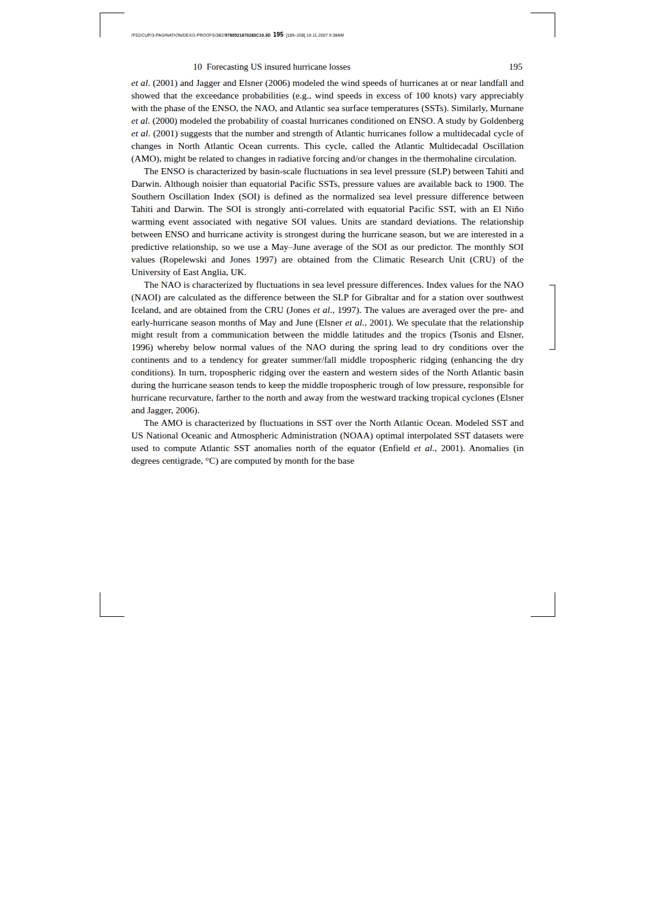/FS2/CUP/3-PAGINATION/DEX/2-PROOFS/3B2/9780521870283C10.3D 195 [189–208] 19.11.2007 9:38AM
10 Forecasting US insured hurricane losses 195
et al. (2001) and Jagger and Elsner (2006) modeled the wind speeds of hurricanes at or near landfall and showed that the exceedance probabilities (e.g., wind speeds in excess of 100 knots) vary appreciably with the phase of the ENSO, the NAO, and Atlantic sea surface temperatures (SSTs). Similarly, Murnane et al. (2000) modeled the probability of coastal hurricanes conditioned on ENSO. A study by Goldenberg et al. (2001) suggests that the number and strength of Atlantic hurricanes follow a multidecadal cycle of changes in North Atlantic Ocean currents. This cycle, called the Atlantic Multidecadal Oscillation (AMO), might be related to changes in radiative forcing and/or changes in the thermohaline circulation.
The ENSO is characterized by basin-scale fluctuations in sea level pressure (SLP) between Tahiti and Darwin. Although noisier than equatorial Pacific SSTs, pressure values are available back to 1900. The Southern Oscillation Index (SOI) is defined as the normalized sea level pressure difference between Tahiti and Darwin. The SOI is strongly anti-correlated with equatorial Pacific SST, with an El Niño warming event associated with negative SOI values. Units are standard deviations. The relationship between ENSO and hurricane activity is strongest during the hurricane season, but we are interested in a predictive relationship, so we use a May–June average of the SOI as our predictor. The monthly SOI values (Ropelewski and Jones 1997) are obtained from the Climatic Research Unit (CRU) of the University of East Anglia, UK.
The NAO is characterized by fluctuations in sea level pressure differences. Index values for the NAO (NAOI) are calculated as the difference between the SLP for Gibraltar and for a station over southwest Iceland, and are obtained from the CRU (Jones et al., 1997). The values are averaged over the pre- and early-hurricane season months of May and June (Elsner et al., 2001). We speculate that the relationship might result from a communication between the middle latitudes and the tropics (Tsonis and Elsner, 1996) whereby below normal values of the NAO during the spring lead to dry conditions over the continents and to a tendency for greater summer/fall middle tropospheric ridging (enhancing the dry conditions). In turn, tropospheric ridging over the eastern and western sides of the North Atlantic basin during the hurricane season tends to keep the middle tropospheric trough of low pressure, responsible for hurricane recurvature, farther to the north and away from the westward tracking tropical cyclones (Elsner and Jagger, 2006).
The AMO is characterized by fluctuations in SST over the North Atlantic Ocean. Modeled SST and US National Oceanic and Atmospheric Administration (NOAA) optimal interpolated SST datasets were used to compute Atlantic SST anomalies north of the equator (Enfield et al., 2001). Anomalies (in degrees centigrade, °C) are computed by month for the base